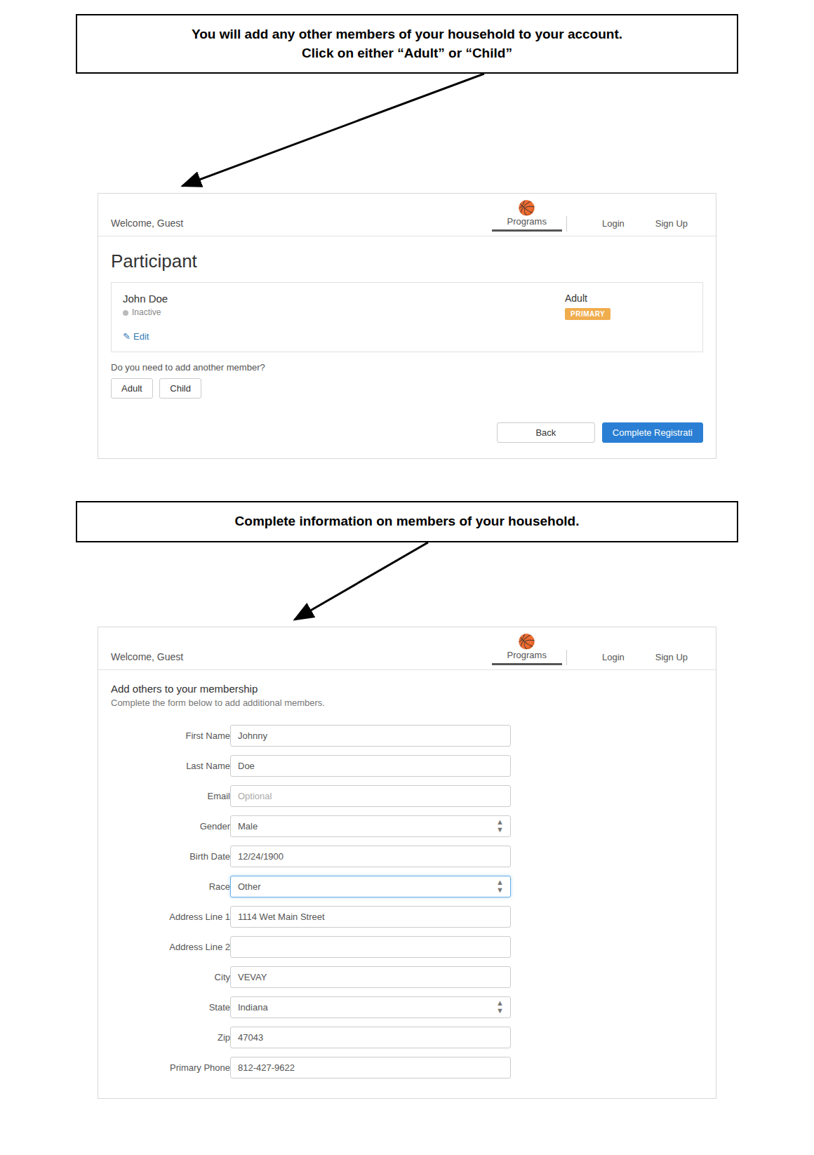You will add any other members of your household to your account.
Click on either “Adult” or “Child”
Welcome, Guest
🏀 Programs
Login
Sign Up
Participant
John Doe
Inactive
Adult
PRIMARY
✎Edit
Do you need to add another member?
Adult Child
Back Complete Registrati
Complete information on members of your household.
Welcome, Guest
🏀 Programs
Login
Sign Up
Add others to your membership
Complete the form below to add additional members.
| First Name | Johnny |
| Last Name | Doe |
| Email | Optional |
| Gender | Male ▲ ▼ |
| Birth Date | 12/24/1900 |
| Race | Other ▲ ▼ |
| Address Line 1 | 1114 Wet Main Street |
| Address Line 2 | |
| City | VEVAY |
| State | Indiana ▲ ▼ |
| Zip | 47043 |
| Primary Phone | 812-427-9622 |